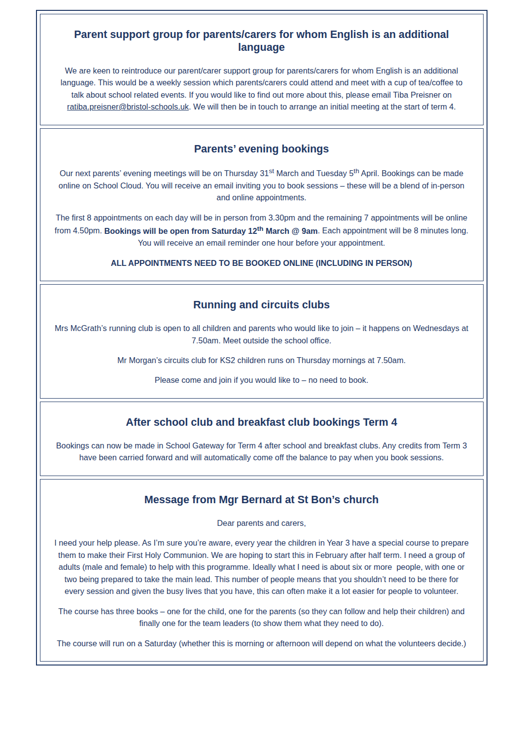Parent support group for parents/carers for whom English is an additional language
We are keen to reintroduce our parent/carer support group for parents/carers for whom English is an additional language. This would be a weekly session which parents/carers could attend and meet with a cup of tea/coffee to talk about school related events. If you would like to find out more about this, please email Tiba Preisner on ratiba.preisner@bristol-schools.uk. We will then be in touch to arrange an initial meeting at the start of term 4.
Parents’ evening bookings
Our next parents’ evening meetings will be on Thursday 31st March and Tuesday 5th April. Bookings can be made online on School Cloud. You will receive an email inviting you to book sessions – these will be a blend of in-person and online appointments.
The first 8 appointments on each day will be in person from 3.30pm and the remaining 7 appointments will be online from 4.50pm. Bookings will be open from Saturday 12th March @ 9am. Each appointment will be 8 minutes long. You will receive an email reminder one hour before your appointment.
ALL APPOINTMENTS NEED TO BE BOOKED ONLINE (INCLUDING IN PERSON)
Running and circuits clubs
Mrs McGrath’s running club is open to all children and parents who would like to join – it happens on Wednesdays at 7.50am. Meet outside the school office.
Mr Morgan’s circuits club for KS2 children runs on Thursday mornings at 7.50am.
Please come and join if you would like to – no need to book.
After school club and breakfast club bookings Term 4
Bookings can now be made in School Gateway for Term 4 after school and breakfast clubs. Any credits from Term 3 have been carried forward and will automatically come off the balance to pay when you book sessions.
Message from Mgr Bernard at St Bon’s church
Dear parents and carers,
I need your help please. As I’m sure you’re aware, every year the children in Year 3 have a special course to prepare them to make their First Holy Communion. We are hoping to start this in February after half term. I need a group of adults (male and female) to help with this programme. Ideally what I need is about six or more people, with one or two being prepared to take the main lead. This number of people means that you shouldn’t need to be there for every session and given the busy lives that you have, this can often make it a lot easier for people to volunteer.
The course has three books – one for the child, one for the parents (so they can follow and help their children) and finally one for the team leaders (to show them what they need to do).
The course will run on a Saturday (whether this is morning or afternoon will depend on what the volunteers decide.)